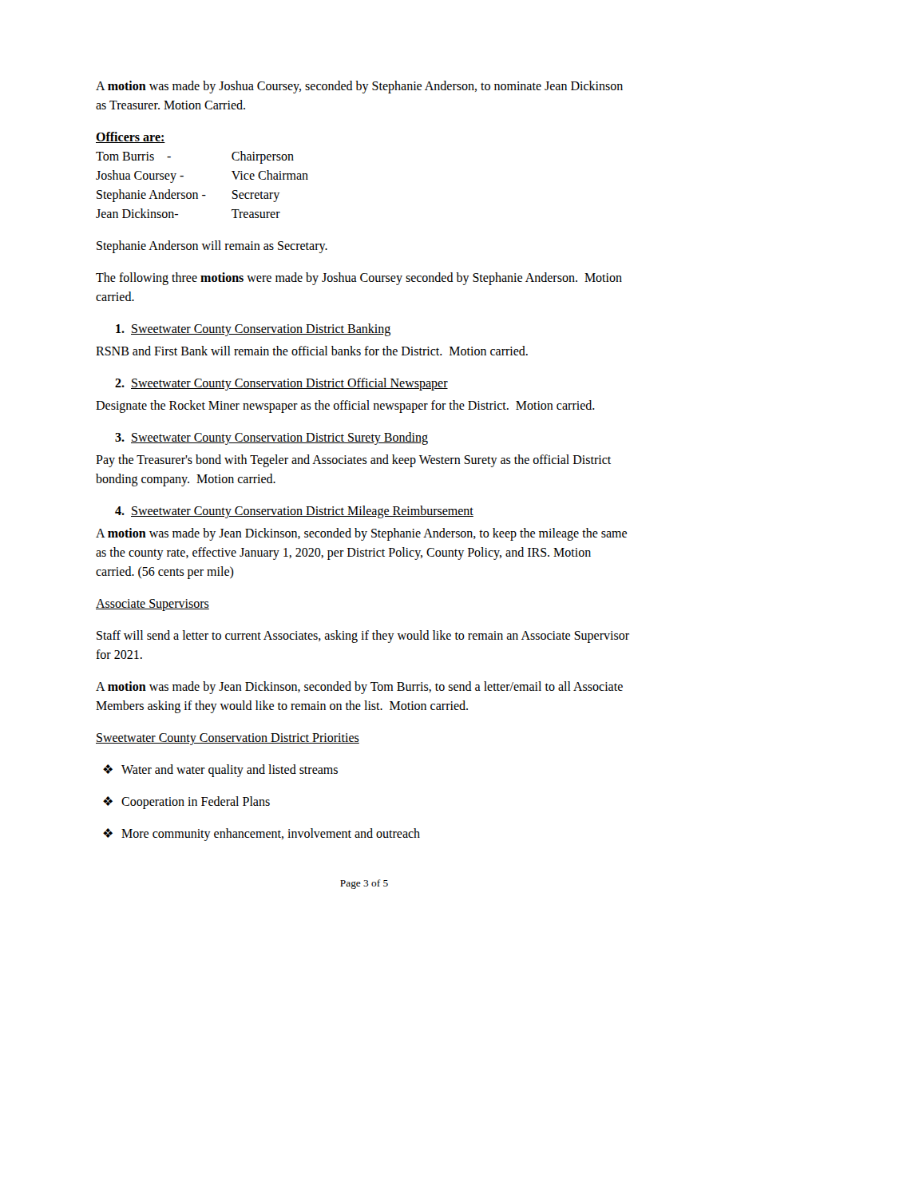A motion was made by Joshua Coursey, seconded by Stephanie Anderson, to nominate Jean Dickinson as Treasurer. Motion Carried.
Officers are:
| Tom Burris - | Chairperson |
| Joshua Coursey - | Vice Chairman |
| Stephanie Anderson - | Secretary |
| Jean Dickinson- | Treasurer |
Stephanie Anderson will remain as Secretary.
The following three motions were made by Joshua Coursey seconded by Stephanie Anderson. Motion carried.
1. Sweetwater County Conservation District Banking
RSNB and First Bank will remain the official banks for the District. Motion carried.
2. Sweetwater County Conservation District Official Newspaper
Designate the Rocket Miner newspaper as the official newspaper for the District. Motion carried.
3. Sweetwater County Conservation District Surety Bonding
Pay the Treasurer's bond with Tegeler and Associates and keep Western Surety as the official District bonding company. Motion carried.
4. Sweetwater County Conservation District Mileage Reimbursement
A motion was made by Jean Dickinson, seconded by Stephanie Anderson, to keep the mileage the same as the county rate, effective January 1, 2020, per District Policy, County Policy, and IRS. Motion carried. (56 cents per mile)
Associate Supervisors
Staff will send a letter to current Associates, asking if they would like to remain an Associate Supervisor for 2021.
A motion was made by Jean Dickinson, seconded by Tom Burris, to send a letter/email to all Associate Members asking if they would like to remain on the list. Motion carried.
Sweetwater County Conservation District Priorities
Water and water quality and listed streams
Cooperation in Federal Plans
More community enhancement, involvement and outreach
Page 3 of 5